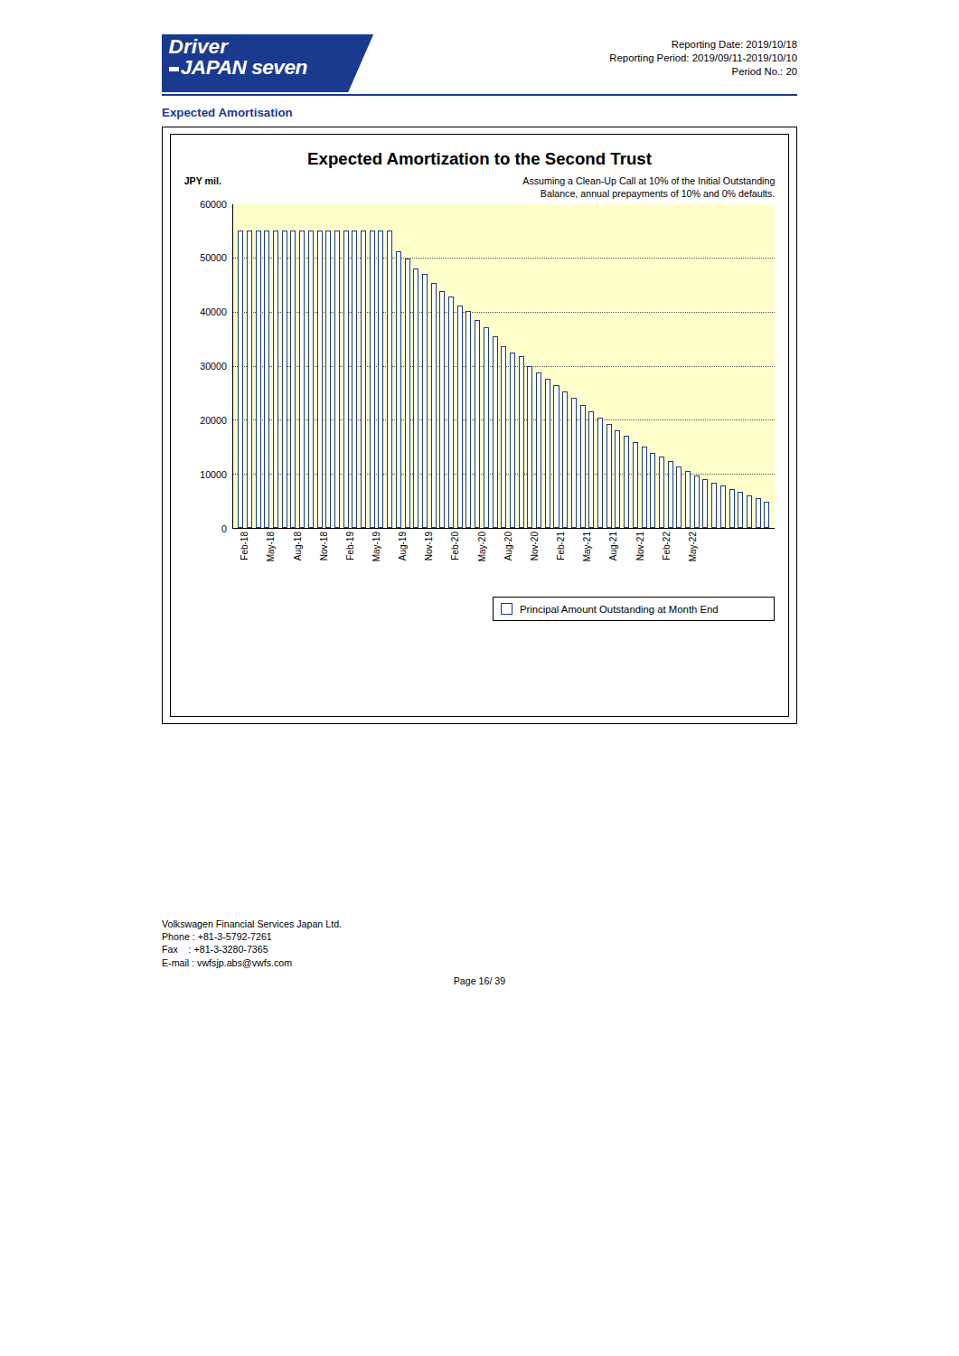Driver
JAPAN seven
Reporting Date: 2019/10/18
Reporting Period: 2019/09/11-2019/10/10
Period No.: 20
Expected Amortisation
Expected Amortization to the Second Trust
JPY mil.
Assuming a Clean-Up Call at 10% of the Initial Outstanding
Balance, annual prepayments of 10% and 0% defaults.
60000
50000
40000
30000
20000
10000
0
Feb-18
May-18
Aug-18
Nov-18
Feb-19
May-19
Aug-19
Nov-19
Feb-20
May-20
Aug-20
Nov-20
Feb-21
May-21
Aug-21
Nov-21
Feb-22
May-22
Principal Amount Outstanding at Month End
Volkswagen Financial Services Japan Ltd.
Phone : +81-3-5792-7261
Fax : +81-3-3280-7365
E-mail : vwfsjp.abs@vwfs.com
Page 16/ 39